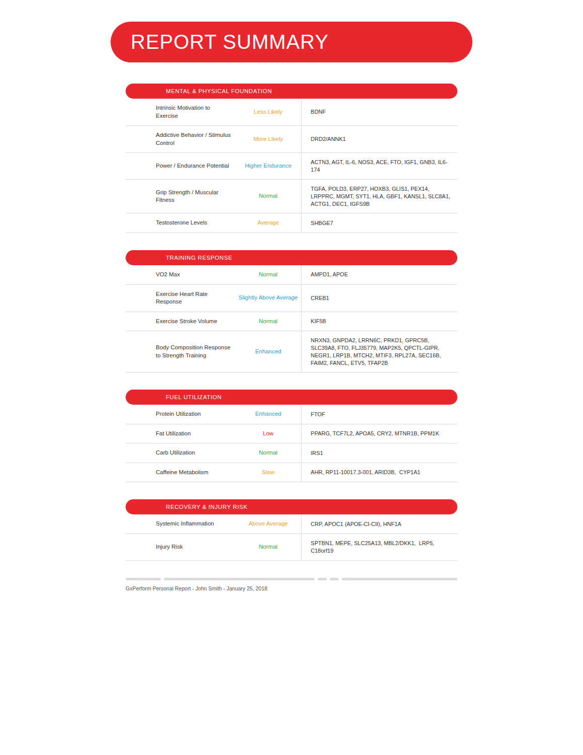REPORT SUMMARY
MENTAL & PHYSICAL FOUNDATION
| Intrinsic Motivation to Exercise | Less Likely | BDNF |
| Addictive Behavior / Stimulus Control | More Likely | DRD2/ANNK1 |
| Power / Endurance Potential | Higher Endurance | ACTN3, AGT, IL-6, NOS3, ACE, FTO, IGF1, GNB3, IL6-174 |
| Grip Strength / Muscular Fitness | Normal | TGFA, POLD3, ERP27, HOXB3, GLIS1, PEX14, LRPPRC, MGMT, SYT1, HLA, GBF1, KANSL1, SLC8A1, ACTG1, DEC1, IGFS9B |
| Testosterone Levels | Average | SHBGE7 |
TRAINING RESPONSE
| VO2 Max | Normal | AMPD1, APOE |
| Exercise Heart Rate Response | Slightly Above Average | CREB1 |
| Exercise Stroke Volume | Normal | KIF5B |
| Body Composition Response to Strength Training | Enhanced | NRXN3, GNPDA2, LRRN6C, PRKD1, GPRC5B, SLC39A8, FTO, FLJ35779, MAP2K5, QPCTL-GIPR, NEGR1, LRP1B, MTCH2, MTIF3, RPL27A, SEC16B, FAIM2, FANCL, ETV5, TFAP2B |
FUEL UTILIZATION
| Protein Utilization | Enhanced | FTOF |
| Fat Utilization | Low | PPARG, TCF7L2, APOA5, CRY2, MTNR1B, PPM1K |
| Carb Utilization | Normal | IRS1 |
| Caffeine Metabolism | Slow | AHR, RP11-10017.3-001, ARID3B, CYP1A1 |
RECOVERY & INJURY RISK
| Systemic Inflammation | Above Average | CRP, APOC1 (APOE-CI-CII), HNF1A |
| Injury Risk | Normal | SPTBN1, MEPE, SLC25A13, MBL2/DKK1, LRP5, C18orf19 |
GxPerform Personal Report - John Smith - January 25, 2018